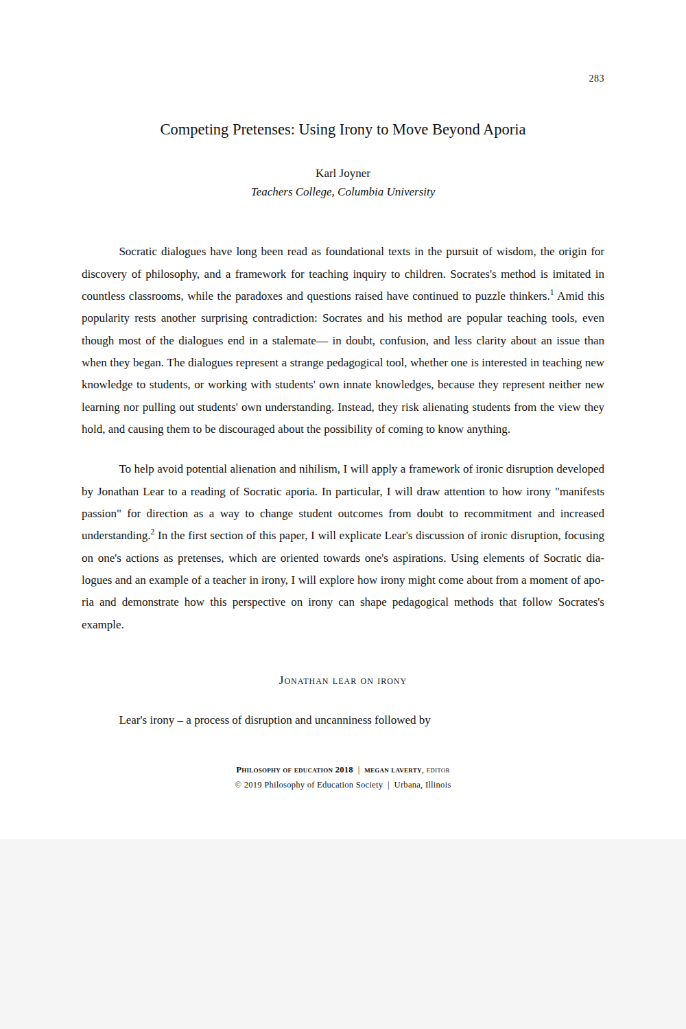283
Competing Pretenses: Using Irony to Move Beyond Aporia
Karl Joyner
Teachers College, Columbia University
Socratic dialogues have long been read as foundational texts in the pursuit of wisdom, the origin for discovery of philosophy, and a framework for teaching inquiry to children. Socrates's method is imitated in countless classrooms, while the paradoxes and questions raised have continued to puzzle thinkers.1 Amid this popularity rests another surprising contradiction: Socrates and his method are popular teaching tools, even though most of the dialogues end in a stalemate— in doubt, confusion, and less clarity about an issue than when they began. The dialogues represent a strange pedagogical tool, whether one is interested in teaching new knowledge to students, or working with students' own innate knowledges, because they represent neither new learning nor pulling out students' own understanding. Instead, they risk alienating students from the view they hold, and causing them to be discouraged about the possibility of coming to know anything.
To help avoid potential alienation and nihilism, I will apply a framework of ironic disruption developed by Jonathan Lear to a reading of Socratic aporia. In particular, I will draw attention to how irony "manifests passion" for direction as a way to change student outcomes from doubt to recommitment and increased understanding.2 In the first section of this paper, I will explicate Lear's discussion of ironic disruption, focusing on one's actions as pretenses, which are oriented towards one's aspirations. Using elements of Socratic dialogues and an example of a teacher in irony, I will explore how irony might come about from a moment of aporia and demonstrate how this perspective on irony can shape pedagogical methods that follow Socrates's example.
Jonathan Lear on Irony
Lear's irony – a process of disruption and uncanniness followed by
Philosophy of Education 2018 | Megan Laverty, editor
© 2019 Philosophy of Education Society | Urbana, Illinois